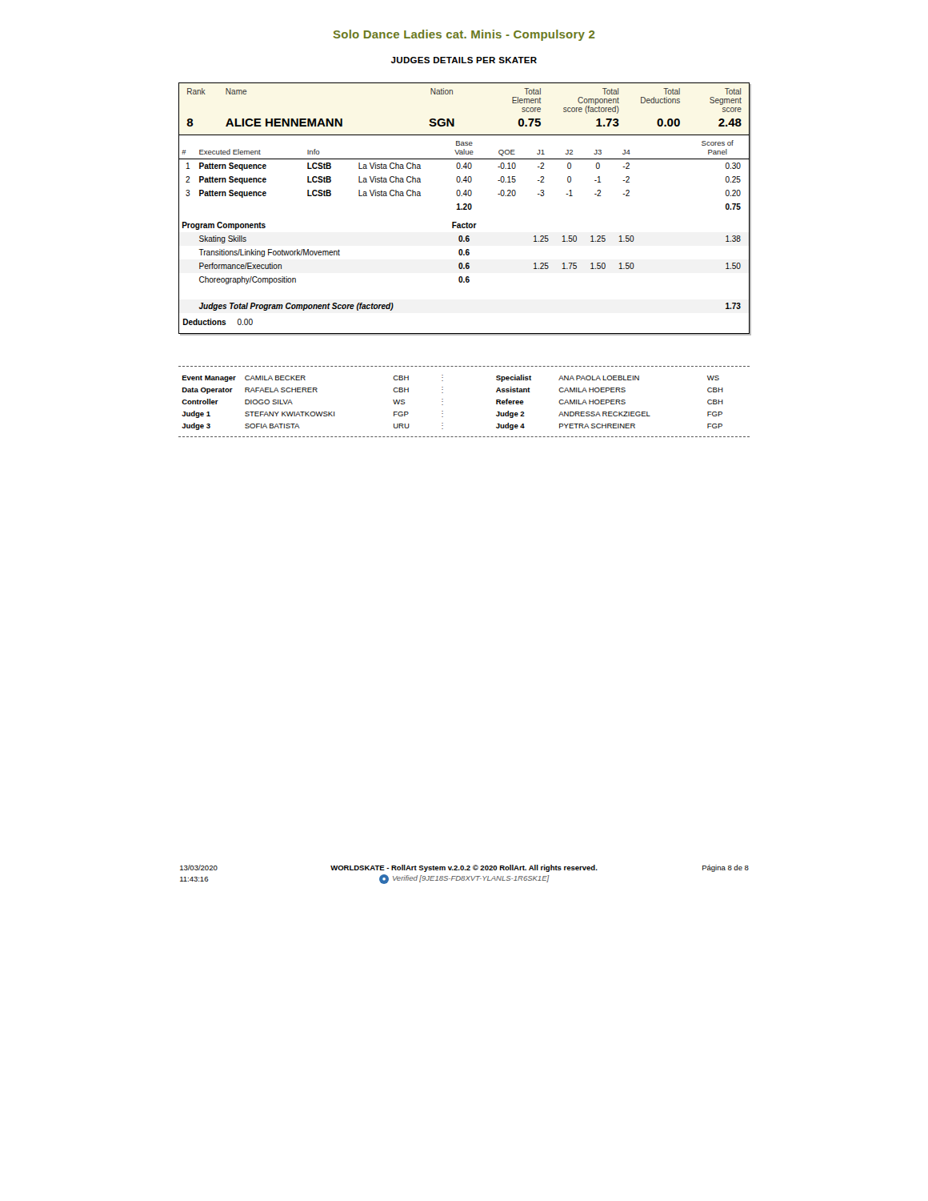Solo Dance Ladies cat. Minis - Compulsory 2
JUDGES DETAILS PER SKATER
| Rank | Name | Nation | Total Element score | Total Component score (factored) | Total Deductions | Total Segment score |
| 8 | ALICE HENNEMANN | SGN | 0.75 | 1.73 | 0.00 | 2.48 |
| # | Executed Element | Info | | Base Value | QOE | J1 | J2 | J3 | J4 | | Scores of Panel |
| --- | --- | --- | --- | --- | --- | --- | --- | --- | --- | --- | --- |
| 1 | Pattern Sequence | LCStB | La Vista Cha Cha | 0.40 | -0.10 | -2 | 0 | 0 | -2 | | 0.30 |
| 2 | Pattern Sequence | LCStB | La Vista Cha Cha | 0.40 | -0.15 | -2 | 0 | -1 | -2 | | 0.25 |
| 3 | Pattern Sequence | LCStB | La Vista Cha Cha | 0.40 | -0.20 | -3 | -1 | -2 | -2 | | 0.20 |
| | | | | 1.20 | | | | | | | 0.75 |
| Program Components | Factor | |
| | Skating Skills | 0.6 | | 1.25 | 1.50 | 1.25 | 1.50 | | 1.38 |
| | Transitions/Linking Footwork/Movement | 0.6 | | | | | | | |
| | Performance/Execution | 0.6 | | 1.25 | 1.75 | 1.50 | 1.50 | | 1.50 |
| | Choreography/Composition | 0.6 | | | | | | | |
| | Judges Total Program Component Score (factored) | | 1.73 |
Deductions 0.00
| Event Manager | CAMILA BECKER | CBH | ⋮ | Specialist | ANA PAOLA LOEBLEIN | WS |
| Data Operator | RAFAELA SCHERER | CBH | ⋮ | Assistant | CAMILA HOEPERS | CBH |
| Controller | DIOGO SILVA | WS | ⋮ | Referee | CAMILA HOEPERS | CBH |
| Judge 1 | STEFANY KWIATKOWSKI | FGP | ⋮ | Judge 2 | ANDRESSA RECKZIEGEL | FGP |
| Judge 3 | SOFIA BATISTA | URU | ⋮ | Judge 4 | PYETRA SCHREINER | FGP |
| 13/03/2020 | WORLDSKATE - RollArt System v.2.0.2 © 2020 RollArt. All rights reserved. | Página 8 de 8 |
| 11:43:16 | ● Verified [9JE18S-FD8XVT-YLANLS-1R6SK1E] | |